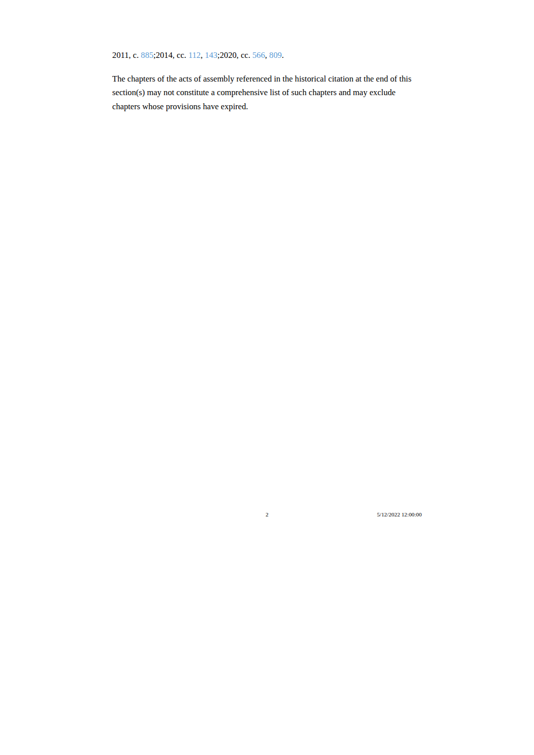2011, c. 885;2014, cc. 112, 143;2020, cc. 566, 809.
The chapters of the acts of assembly referenced in the historical citation at the end of this section(s) may not constitute a comprehensive list of such chapters and may exclude chapters whose provisions have expired.
2 5/12/2022 12:00:00